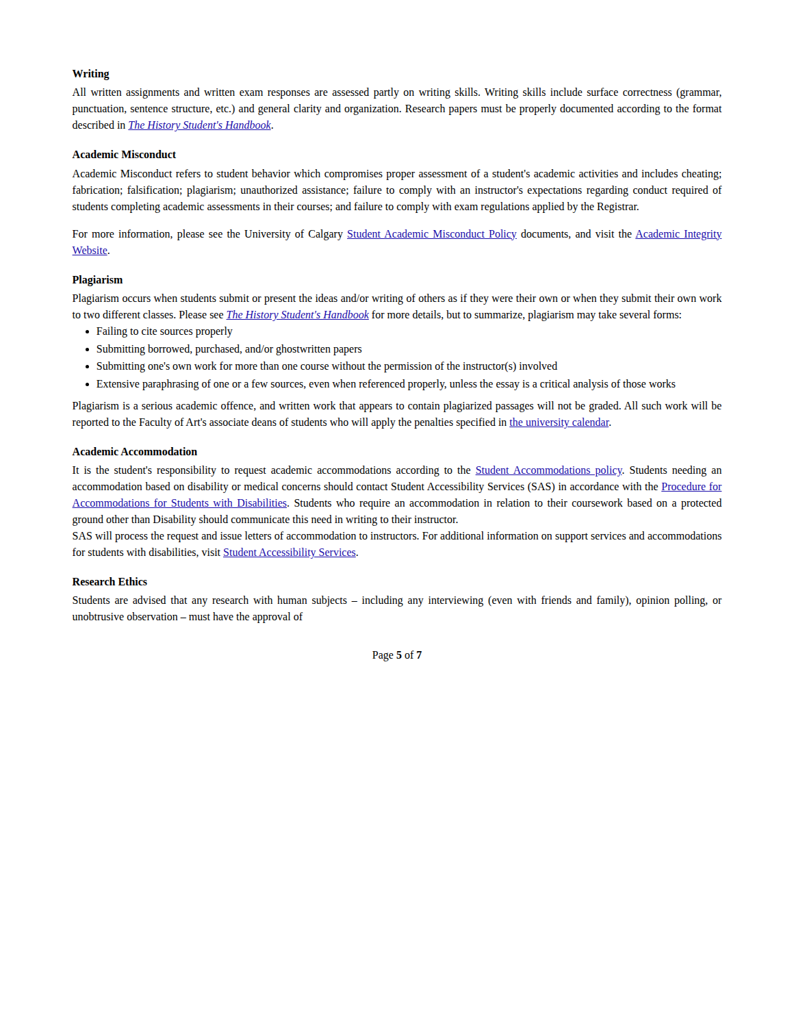Writing
All written assignments and written exam responses are assessed partly on writing skills. Writing skills include surface correctness (grammar, punctuation, sentence structure, etc.) and general clarity and organization. Research papers must be properly documented according to the format described in The History Student's Handbook.
Academic Misconduct
Academic Misconduct refers to student behavior which compromises proper assessment of a student's academic activities and includes cheating; fabrication; falsification; plagiarism; unauthorized assistance; failure to comply with an instructor's expectations regarding conduct required of students completing academic assessments in their courses; and failure to comply with exam regulations applied by the Registrar.
For more information, please see the University of Calgary Student Academic Misconduct Policy documents, and visit the Academic Integrity Website.
Plagiarism
Plagiarism occurs when students submit or present the ideas and/or writing of others as if they were their own or when they submit their own work to two different classes. Please see The History Student's Handbook for more details, but to summarize, plagiarism may take several forms:
Failing to cite sources properly
Submitting borrowed, purchased, and/or ghostwritten papers
Submitting one's own work for more than one course without the permission of the instructor(s) involved
Extensive paraphrasing of one or a few sources, even when referenced properly, unless the essay is a critical analysis of those works
Plagiarism is a serious academic offence, and written work that appears to contain plagiarized passages will not be graded. All such work will be reported to the Faculty of Art's associate deans of students who will apply the penalties specified in the university calendar.
Academic Accommodation
It is the student's responsibility to request academic accommodations according to the Student Accommodations policy. Students needing an accommodation based on disability or medical concerns should contact Student Accessibility Services (SAS) in accordance with the Procedure for Accommodations for Students with Disabilities. Students who require an accommodation in relation to their coursework based on a protected ground other than Disability should communicate this need in writing to their instructor.
SAS will process the request and issue letters of accommodation to instructors. For additional information on support services and accommodations for students with disabilities, visit Student Accessibility Services.
Research Ethics
Students are advised that any research with human subjects – including any interviewing (even with friends and family), opinion polling, or unobtrusive observation – must have the approval of
Page 5 of 7